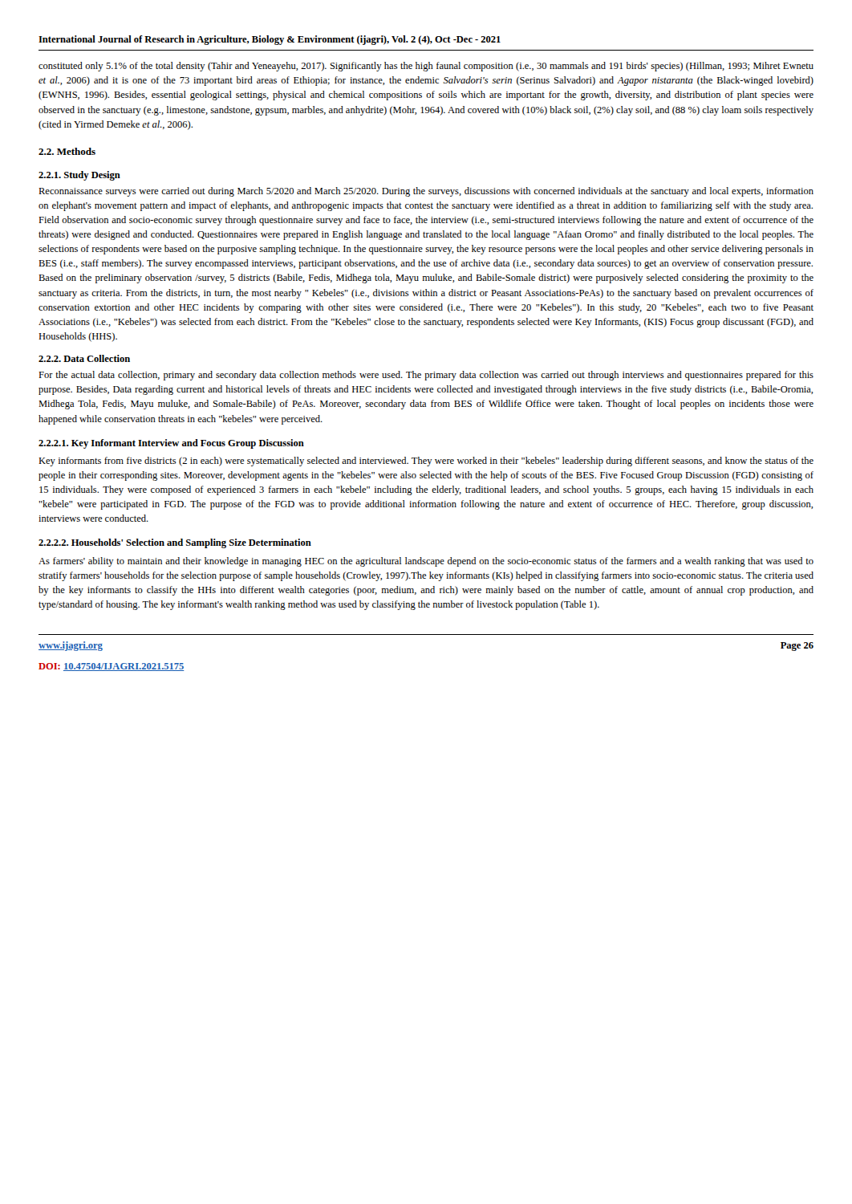International Journal of Research in Agriculture, Biology & Environment (ijagri), Vol. 2 (4), Oct -Dec - 2021
constituted only 5.1% of the total density (Tahir and Yeneayehu, 2017). Significantly has the high faunal composition (i.e., 30 mammals and 191 birds' species) (Hillman, 1993; Mihret Ewnetu et al., 2006) and it is one of the 73 important bird areas of Ethiopia; for instance, the endemic Salvadori's serin (Serinus Salvadori) and Agapor nistaranta (the Black-winged lovebird) (EWNHS, 1996). Besides, essential geological settings, physical and chemical compositions of soils which are important for the growth, diversity, and distribution of plant species were observed in the sanctuary (e.g., limestone, sandstone, gypsum, marbles, and anhydrite) (Mohr, 1964). And covered with (10%) black soil, (2%) clay soil, and (88 %) clay loam soils respectively (cited in Yirmed Demeke et al., 2006).
2.2. Methods
2.2.1. Study Design
Reconnaissance surveys were carried out during March 5/2020 and March 25/2020. During the surveys, discussions with concerned individuals at the sanctuary and local experts, information on elephant's movement pattern and impact of elephants, and anthropogenic impacts that contest the sanctuary were identified as a threat in addition to familiarizing self with the study area. Field observation and socio-economic survey through questionnaire survey and face to face, the interview (i.e., semi-structured interviews following the nature and extent of occurrence of the threats) were designed and conducted. Questionnaires were prepared in English language and translated to the local language "Afaan Oromo" and finally distributed to the local peoples. The selections of respondents were based on the purposive sampling technique. In the questionnaire survey, the key resource persons were the local peoples and other service delivering personals in BES (i.e., staff members). The survey encompassed interviews, participant observations, and the use of archive data (i.e., secondary data sources) to get an overview of conservation pressure. Based on the preliminary observation /survey, 5 districts (Babile, Fedis, Midhega tola, Mayu muluke, and Babile-Somale district) were purposively selected considering the proximity to the sanctuary as criteria. From the districts, in turn, the most nearby " Kebeles" (i.e., divisions within a district or Peasant Associations-PeAs) to the sanctuary based on prevalent occurrences of conservation extortion and other HEC incidents by comparing with other sites were considered (i.e., There were 20 "Kebeles"). In this study, 20 "Kebeles", each two to five Peasant Associations (i.e., "Kebeles") was selected from each district. From the "Kebeles" close to the sanctuary, respondents selected were Key Informants, (KIS) Focus group discussant (FGD), and Households (HHS).
2.2.2. Data Collection
For the actual data collection, primary and secondary data collection methods were used. The primary data collection was carried out through interviews and questionnaires prepared for this purpose. Besides, Data regarding current and historical levels of threats and HEC incidents were collected and investigated through interviews in the five study districts (i.e., Babile-Oromia, Midhega Tola, Fedis, Mayu muluke, and Somale-Babile) of PeAs. Moreover, secondary data from BES of Wildlife Office were taken. Thought of local peoples on incidents those were happened while conservation threats in each "kebeles" were perceived.
2.2.2.1. Key Informant Interview and Focus Group Discussion
Key informants from five districts (2 in each) were systematically selected and interviewed. They were worked in their "kebeles" leadership during different seasons, and know the status of the people in their corresponding sites. Moreover, development agents in the "kebeles" were also selected with the help of scouts of the BES. Five Focused Group Discussion (FGD) consisting of 15 individuals. They were composed of experienced 3 farmers in each "kebele" including the elderly, traditional leaders, and school youths. 5 groups, each having 15 individuals in each "kebele" were participated in FGD. The purpose of the FGD was to provide additional information following the nature and extent of occurrence of HEC. Therefore, group discussion, interviews were conducted.
2.2.2.2. Households' Selection and Sampling Size Determination
As farmers' ability to maintain and their knowledge in managing HEC on the agricultural landscape depend on the socio-economic status of the farmers and a wealth ranking that was used to stratify farmers' households for the selection purpose of sample households (Crowley, 1997).The key informants (KIs) helped in classifying farmers into socio-economic status. The criteria used by the key informants to classify the HHs into different wealth categories (poor, medium, and rich) were mainly based on the number of cattle, amount of annual crop production, and type/standard of housing. The key informant's wealth ranking method was used by classifying the number of livestock population (Table 1).
www.ijagri.org Page 26
DOI: 10.47504/IJAGRI.2021.5175